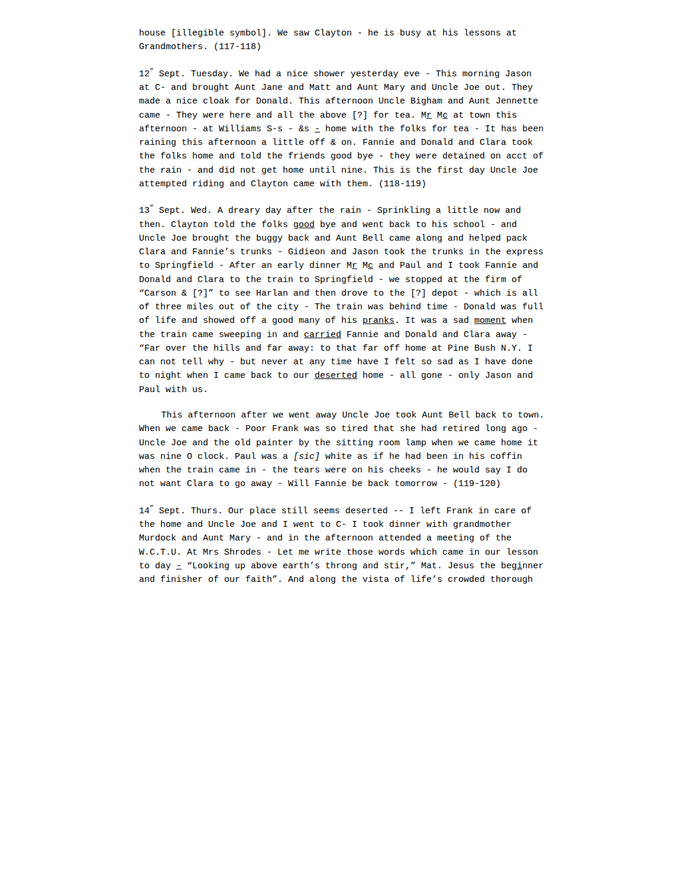house [illegible symbol]. We saw Clayton - he is busy at his lessons at Grandmothers. (117-118)
12” Sept. Tuesday. We had a nice shower yesterday eve - This morning Jason at C- and brought Aunt Jane and Matt and Aunt Mary and Uncle Joe out. They made a nice cloak for Donald. This afternoon Uncle Bigham and Aunt Jennette came - They were here and all the above [?] for tea. Mr Mc at town this afternoon - at Williams S-s - &s - home with the folks for tea - It has been raining this afternoon a little off & on. Fannie and Donald and Clara took the folks home and told the friends good bye - they were detained on acct of the rain - and did not get home until nine. This is the first day Uncle Joe attempted riding and Clayton came with them. (118-119)
13” Sept. Wed. A dreary day after the rain - Sprinkling a little now and then. Clayton told the folks good bye and went back to his school - and Uncle Joe brought the buggy back and Aunt Bell came along and helped pack Clara and Fannie’s trunks - Gidieon and Jason took the trunks in the express to Springfield - After an early dinner Mr Mc and Paul and I took Fannie and Donald and Clara to the train to Springfield - we stopped at the firm of “Carson & [?]” to see Harlan and then drove to the [?] depot - which is all of three miles out of the city - The train was behind time - Donald was full of life and showed off a good many of his pranks. It was a sad moment when the train came sweeping in and carried Fannie and Donald and Clara away - “Far over the hills and far away: to that far off home at Pine Bush N.Y. I can not tell why - but never at any time have I felt so sad as I have done to night when I came back to our deserted home - all gone - only Jason and Paul with us.
This afternoon after we went away Uncle Joe took Aunt Bell back to town. When we came back - Poor Frank was so tired that she had retired long ago - Uncle Joe and the old painter by the sitting room lamp when we came home it was nine O clock. Paul was a [sic] white as if he had been in his coffin when the train came in - the tears were on his cheeks - he would say I do not want Clara to go away - Will Fannie be back tomorrow - (119-120)
14” Sept. Thurs. Our place still seems deserted -- I left Frank in care of the home and Uncle Joe and I went to C- I took dinner with grandmother Murdock and Aunt Mary - and in the afternoon attended a meeting of the W.C.T.U. At Mrs Shrodes - Let me write those words which came in our lesson to day - “Looking up above earth’s throng and stir,” Mat. Jesus the beginner and finisher of our faith”. And along the vista of life’s crowded thorough